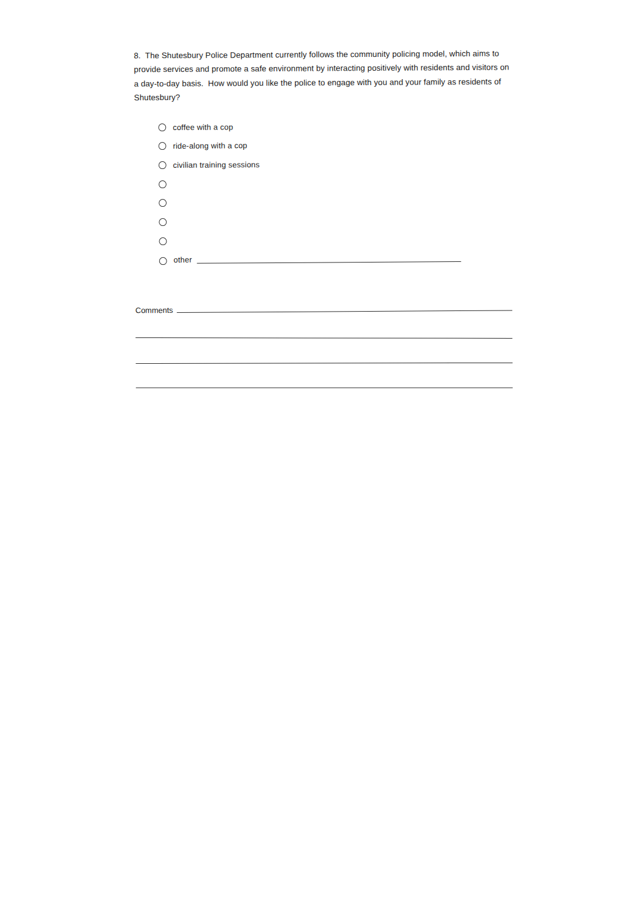8. The Shutesbury Police Department currently follows the community policing model, which aims to provide services and promote a safe environment by interacting positively with residents and visitors on a day-to-day basis. How would you like the police to engage with you and your family as residents of Shutesbury?
coffee with a cop
ride-along with a cop
civilian training sessions
other
Comments